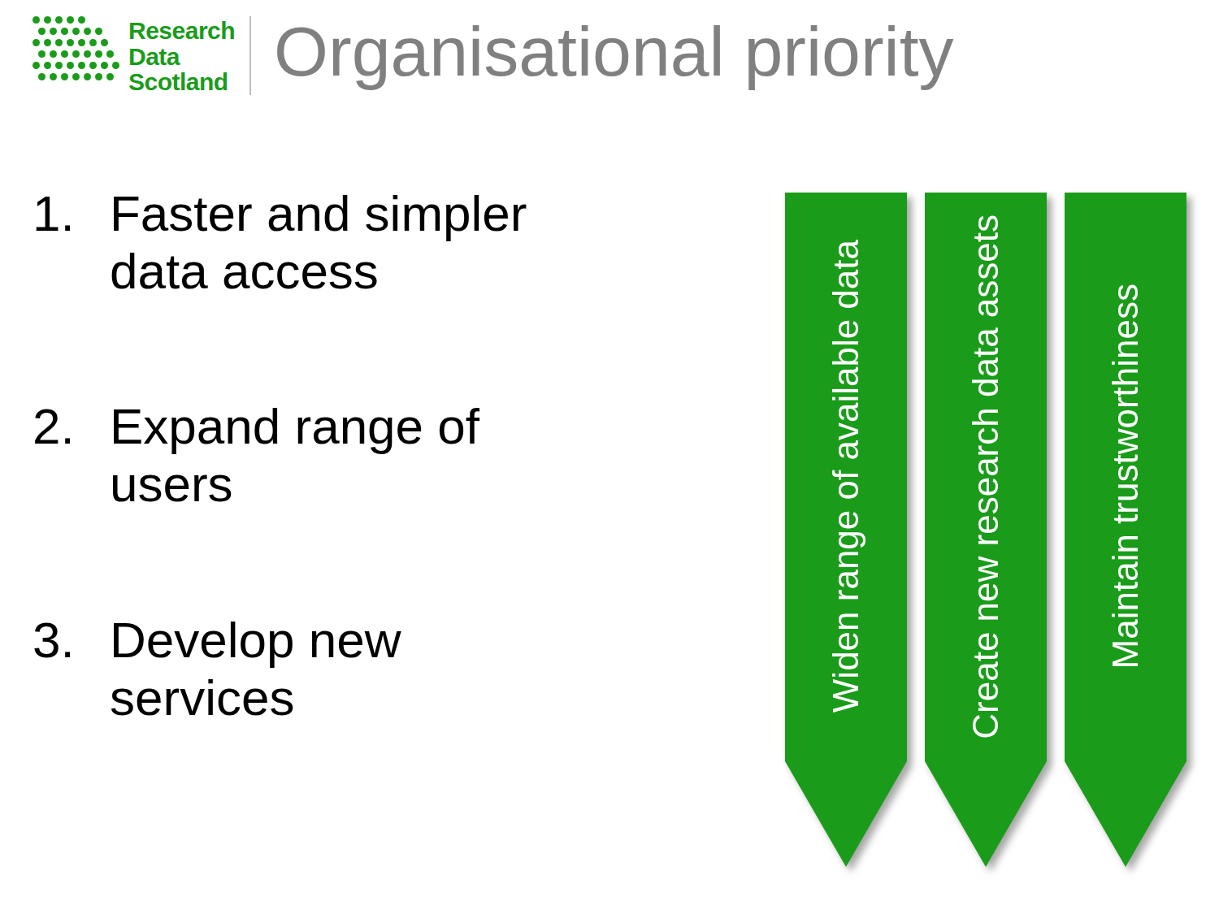Research
Data
Scotland
Organisational priority
Faster and simpler data access
Expand range of users
Develop new services
Widen range of available data
Create new research data assets
Maintain trustworthiness